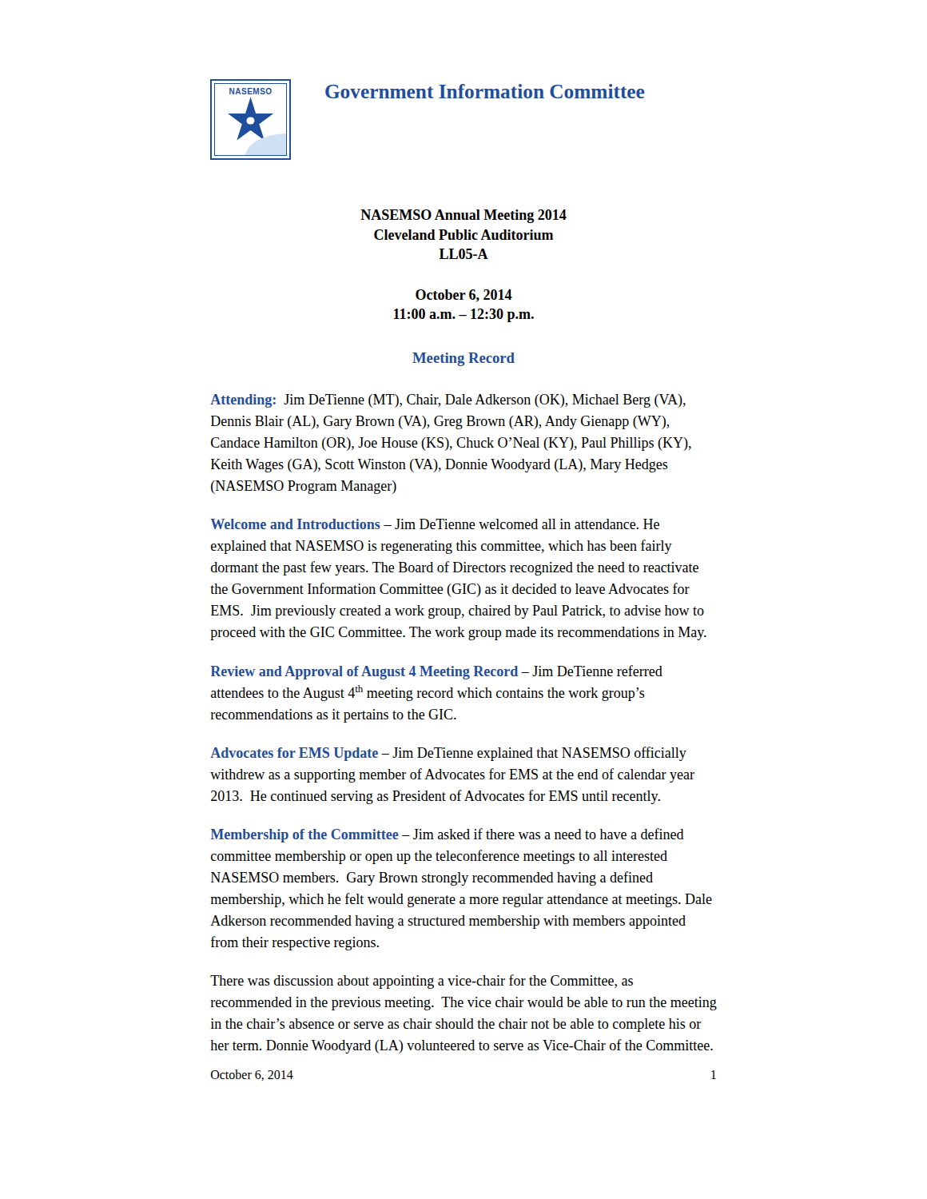NASEMSO
Government Information Committee
NASEMSO Annual Meeting 2014
Cleveland Public Auditorium
LL05-A
October 6, 2014
11:00 a.m. – 12:30 p.m.
Meeting Record
Attending: Jim DeTienne (MT), Chair, Dale Adkerson (OK), Michael Berg (VA), Dennis Blair (AL), Gary Brown (VA), Greg Brown (AR), Andy Gienapp (WY), Candace Hamilton (OR), Joe House (KS), Chuck O’Neal (KY), Paul Phillips (KY), Keith Wages (GA), Scott Winston (VA), Donnie Woodyard (LA), Mary Hedges (NASEMSO Program Manager)
Welcome and Introductions – Jim DeTienne welcomed all in attendance. He explained that NASEMSO is regenerating this committee, which has been fairly dormant the past few years. The Board of Directors recognized the need to reactivate the Government Information Committee (GIC) as it decided to leave Advocates for EMS. Jim previously created a work group, chaired by Paul Patrick, to advise how to proceed with the GIC Committee. The work group made its recommendations in May.
Review and Approval of August 4 Meeting Record – Jim DeTienne referred attendees to the August 4th meeting record which contains the work group’s recommendations as it pertains to the GIC.
Advocates for EMS Update – Jim DeTienne explained that NASEMSO officially withdrew as a supporting member of Advocates for EMS at the end of calendar year 2013. He continued serving as President of Advocates for EMS until recently.
Membership of the Committee – Jim asked if there was a need to have a defined committee membership or open up the teleconference meetings to all interested NASEMSO members. Gary Brown strongly recommended having a defined membership, which he felt would generate a more regular attendance at meetings. Dale Adkerson recommended having a structured membership with members appointed from their respective regions.
There was discussion about appointing a vice-chair for the Committee, as recommended in the previous meeting. The vice chair would be able to run the meeting in the chair’s absence or serve as chair should the chair not be able to complete his or her term. Donnie Woodyard (LA) volunteered to serve as Vice-Chair of the Committee.
October 6, 2014 1